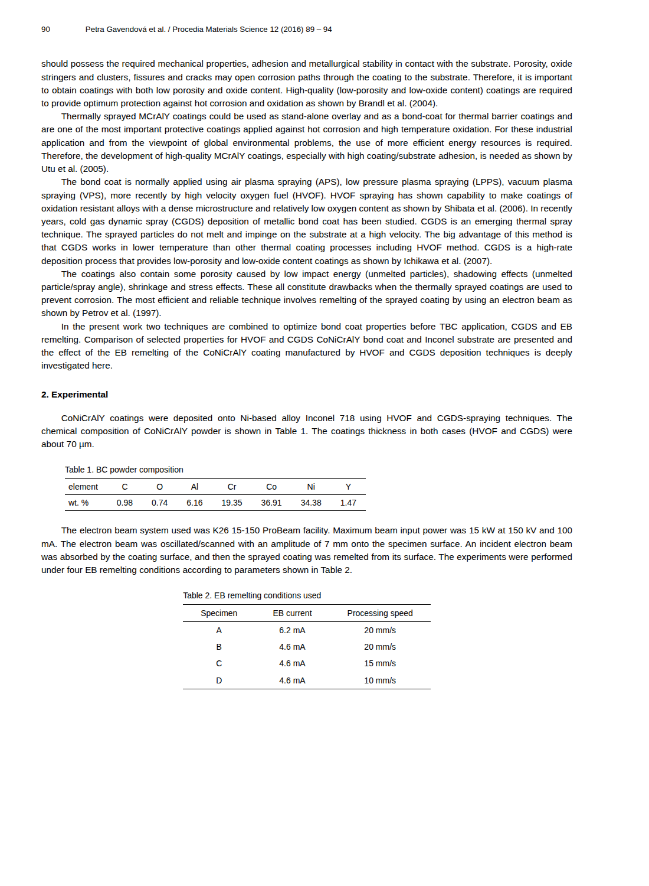90 Petra Gavendová et al. / Procedia Materials Science 12 (2016) 89 – 94
should possess the required mechanical properties, adhesion and metallurgical stability in contact with the substrate. Porosity, oxide stringers and clusters, fissures and cracks may open corrosion paths through the coating to the substrate. Therefore, it is important to obtain coatings with both low porosity and oxide content. High-quality (low-porosity and low-oxide content) coatings are required to provide optimum protection against hot corrosion and oxidation as shown by Brandl et al. (2004).
Thermally sprayed MCrAlY coatings could be used as stand-alone overlay and as a bond-coat for thermal barrier coatings and are one of the most important protective coatings applied against hot corrosion and high temperature oxidation. For these industrial application and from the viewpoint of global environmental problems, the use of more efficient energy resources is required. Therefore, the development of high-quality MCrAlY coatings, especially with high coating/substrate adhesion, is needed as shown by Utu et al. (2005).
The bond coat is normally applied using air plasma spraying (APS), low pressure plasma spraying (LPPS), vacuum plasma spraying (VPS), more recently by high velocity oxygen fuel (HVOF). HVOF spraying has shown capability to make coatings of oxidation resistant alloys with a dense microstructure and relatively low oxygen content as shown by Shibata et al. (2006). In recently years, cold gas dynamic spray (CGDS) deposition of metallic bond coat has been studied. CGDS is an emerging thermal spray technique. The sprayed particles do not melt and impinge on the substrate at a high velocity. The big advantage of this method is that CGDS works in lower temperature than other thermal coating processes including HVOF method. CGDS is a high-rate deposition process that provides low-porosity and low-oxide content coatings as shown by Ichikawa et al. (2007).
The coatings also contain some porosity caused by low impact energy (unmelted particles), shadowing effects (unmelted particle/spray angle), shrinkage and stress effects. These all constitute drawbacks when the thermally sprayed coatings are used to prevent corrosion. The most efficient and reliable technique involves remelting of the sprayed coating by using an electron beam as shown by Petrov et al. (1997).
In the present work two techniques are combined to optimize bond coat properties before TBC application, CGDS and EB remelting. Comparison of selected properties for HVOF and CGDS CoNiCrAlY bond coat and Inconel substrate are presented and the effect of the EB remelting of the CoNiCrAlY coating manufactured by HVOF and CGDS deposition techniques is deeply investigated here.
2. Experimental
CoNiCrAlY coatings were deposited onto Ni-based alloy Inconel 718 using HVOF and CGDS-spraying techniques. The chemical composition of CoNiCrAlY powder is shown in Table 1. The coatings thickness in both cases (HVOF and CGDS) were about 70 µm.
Table 1. BC powder composition
| element | C | O | Al | Cr | Co | Ni | Y |
| --- | --- | --- | --- | --- | --- | --- | --- |
| wt. % | 0.98 | 0.74 | 6.16 | 19.35 | 36.91 | 34.38 | 1.47 |
The electron beam system used was K26 15-150 ProBeam facility. Maximum beam input power was 15 kW at 150 kV and 100 mA. The electron beam was oscillated/scanned with an amplitude of 7 mm onto the specimen surface. An incident electron beam was absorbed by the coating surface, and then the sprayed coating was remelted from its surface. The experiments were performed under four EB remelting conditions according to parameters shown in Table 2.
Table 2. EB remelting conditions used
| Specimen | EB current | Processing speed |
| --- | --- | --- |
| A | 6.2 mA | 20 mm/s |
| B | 4.6 mA | 20 mm/s |
| C | 4.6 mA | 15 mm/s |
| D | 4.6 mA | 10 mm/s |